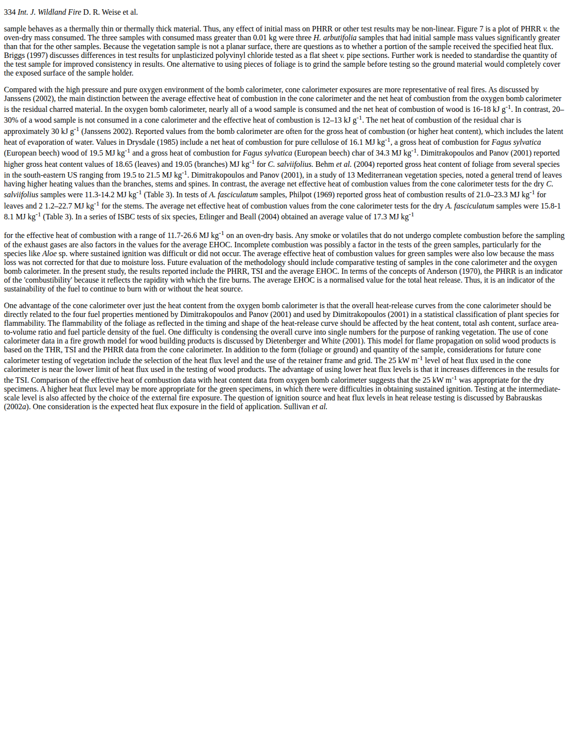334 Int. J. Wildland Fire D. R. Weise et al.
sample behaves as a thermally thin or thermally thick material. Thus, any effect of initial mass on PHRR or other test results may be non-linear. Figure 7 is a plot of PHRR v. the oven-dry mass consumed. The three samples with consumed mass greater than 0.01 kg were three H. arbutifolia samples that had initial sample mass values significantly greater than that for the other samples. Because the vegetation sample is not a planar surface, there are questions as to whether a portion of the sample received the specified heat flux. Briggs (1997) discusses differences in test results for unplasticized polyvinyl chloride tested as a flat sheet v. pipe sections. Further work is needed to standardise the quantity of the test sample for improved consistency in results. One alternative to using pieces of foliage is to grind the sample before testing so the ground material would completely cover the exposed surface of the sample holder.
Compared with the high pressure and pure oxygen environment of the bomb calorimeter, cone calorimeter exposures are more representative of real fires. As discussed by Janssens (2002), the main distinction between the average effective heat of combustion in the cone calorimeter and the net heat of combustion from the oxygen bomb calorimeter is the residual charred material. In the oxygen bomb calorimeter, nearly all of a wood sample is consumed and the net heat of combustion of wood is 16-18 kJ g-1. In contrast, 20–30% of a wood sample is not consumed in a cone calorimeter and the effective heat of combustion is 12–13 kJ g-1. The net heat of combustion of the residual char is approximately 30 kJ g-1 (Janssens 2002). Reported values from the bomb calorimeter are often for the gross heat of combustion (or higher heat content), which includes the latent heat of evaporation of water. Values in Drysdale (1985) include a net heat of combustion for pure cellulose of 16.1 MJ kg-1, a gross heat of combustion for Fagus sylvatica (European beech) wood of 19.5 MJ kg-1 and a gross heat of combustion for Fagus sylvatica (European beech) char of 34.3 MJ kg-1. Dimitrakopoulos and Panov (2001) reported higher gross heat content values of 18.65 (leaves) and 19.05 (branches) MJ kg-1 for C. salviifolius. Behm et al. (2004) reported gross heat content of foliage from several species in the south-eastern US ranging from 19.5 to 21.5 MJ kg-1. Dimitrakopoulos and Panov (2001), in a study of 13 Mediterranean vegetation species, noted a general trend of leaves having higher heating values than the branches, stems and spines. In contrast, the average net effective heat of combustion values from the cone calorimeter tests for the dry C. salviifolius samples were 11.3-14.2 MJ kg-1 (Table 3). In tests of A. fasciculatum samples, Philpot (1969) reported gross heat of combustion results of 21.0–23.3 MJ kg-1 for leaves and 2 1.2–22.7 MJ kg-1 for the stems. The average net effective heat of combustion values from the cone calorimeter tests for the dry A. fasciculatum samples were 15.8-1 8.1 MJ kg-1 (Table 3). In a series of ISBC tests of six species, Etlinger and Beall (2004) obtained an average value of 17.3 MJ kg-1
for the effective heat of combustion with a range of 11.7-26.6 MJ kg-1 on an oven-dry basis. Any smoke or volatiles that do not undergo complete combustion before the sampling of the exhaust gases are also factors in the values for the average EHOC. Incomplete combustion was possibly a factor in the tests of the green samples, particularly for the species like Aloe sp. where sustained ignition was difficult or did not occur. The average effective heat of combustion values for green samples were also low because the mass loss was not corrected for that due to moisture loss. Future evaluation of the methodology should include comparative testing of samples in the cone calorimeter and the oxygen bomb calorimeter. In the present study, the results reported include the PHRR, TSI and the average EHOC. In terms of the concepts of Anderson (1970), the PHRR is an indicator of the 'combustibility' because it reflects the rapidity with which the fire burns. The average EHOC is a normalised value for the total heat release. Thus, it is an indicator of the sustainability of the fuel to continue to burn with or without the heat source.
One advantage of the cone calorimeter over just the heat content from the oxygen bomb calorimeter is that the overall heat-release curves from the cone calorimeter should be directly related to the four fuel properties mentioned by Dimitrakopoulos and Panov (2001) and used by Dimitrakopoulos (2001) in a statistical classification of plant species for flammability. The flammability of the foliage as reflected in the timing and shape of the heat-release curve should be affected by the heat content, total ash content, surface area-to-volume ratio and fuel particle density of the fuel. One difficulty is condensing the overall curve into single numbers for the purpose of ranking vegetation. The use of cone calorimeter data in a fire growth model for wood building products is discussed by Dietenberger and White (2001). This model for flame propagation on solid wood products is based on the THR, TSI and the PHRR data from the cone calorimeter. In addition to the form (foliage or ground) and quantity of the sample, considerations for future cone calorimeter testing of vegetation include the selection of the heat flux level and the use of the retainer frame and grid. The 25 kW m-1 level of heat flux used in the cone calorimeter is near the lower limit of heat flux used in the testing of wood products. The advantage of using lower heat flux levels is that it increases differences in the results for the TSI. Comparison of the effective heat of combustion data with heat content data from oxygen bomb calorimeter suggests that the 25 kW m-1 was appropriate for the dry specimens. A higher heat flux level may be more appropriate for the green specimens, in which there were difficulties in obtaining sustained ignition. Testing at the intermediate-scale level is also affected by the choice of the external fire exposure. The question of ignition source and heat flux levels in heat release testing is discussed by Babrauskas (2002a). One consideration is the expected heat flux exposure in the field of application. Sullivan et al.